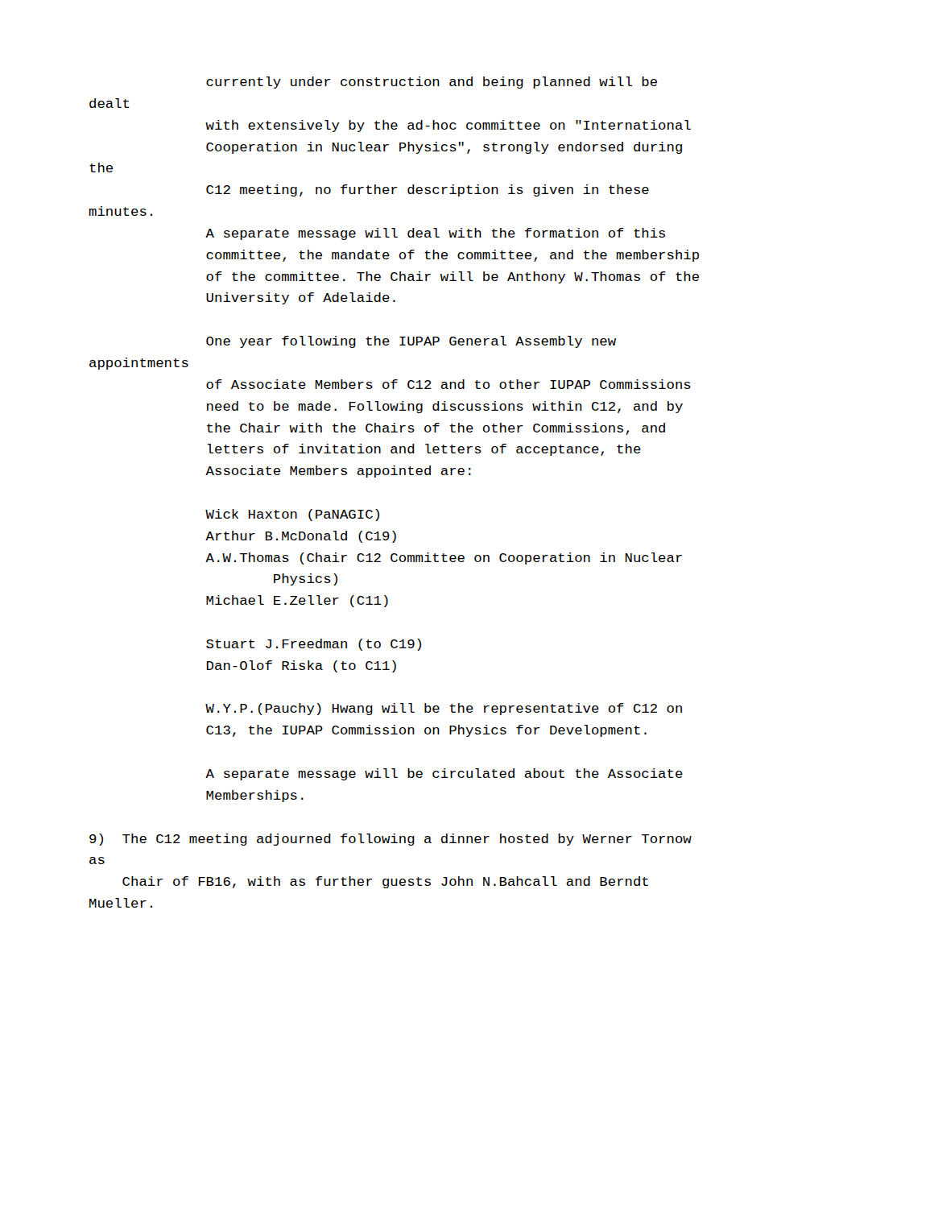currently under construction and being planned will be dealt
              with extensively by the ad-hoc committee on "International
              Cooperation in Nuclear Physics", strongly endorsed during the
              C12 meeting, no further description is given in these minutes.
              A separate message will deal with the formation of this
              committee, the mandate of the committee, and the membership
              of the committee. The Chair will be Anthony W.Thomas of the
              University of Adelaide.

              One year following the IUPAP General Assembly new appointments
              of Associate Members of C12 and to other IUPAP Commissions
              need to be made. Following discussions within C12, and by
              the Chair with the Chairs of the other Commissions, and
              letters of invitation and letters of acceptance, the
              Associate Members appointed are:

              Wick Haxton (PaNAGIC)
              Arthur B.McDonald (C19)
              A.W.Thomas (Chair C12 Committee on Cooperation in Nuclear
                      Physics)
              Michael E.Zeller (C11)

              Stuart J.Freedman (to C19)
              Dan-Olof Riska (to C11)

              W.Y.P.(Pauchy) Hwang will be the representative of C12 on
              C13, the IUPAP Commission on Physics for Development.

              A separate message will be circulated about the Associate
              Memberships.

9)  The C12 meeting adjourned following a dinner hosted by Werner Tornow as
    Chair of FB16, with as further guests John N.Bahcall and Berndt Mueller.